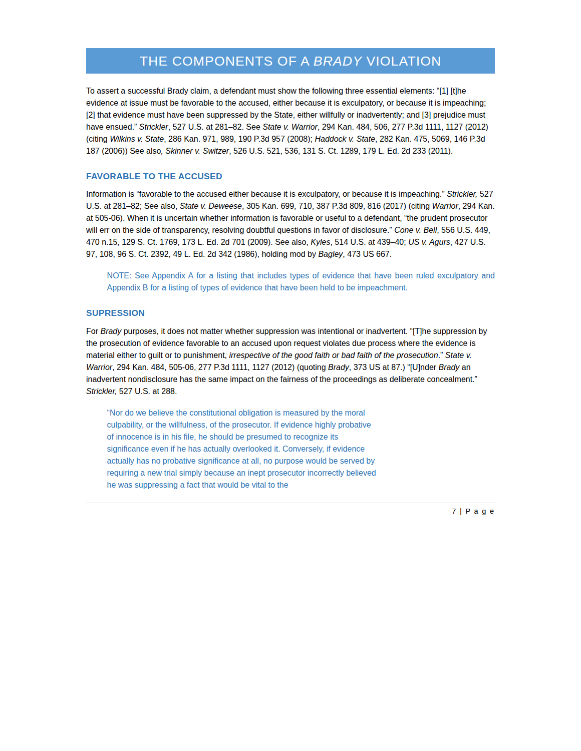The Components of a Brady Violation
To assert a successful Brady claim, a defendant must show the following three essential elements: “[1] [t]he evidence at issue must be favorable to the accused, either because it is exculpatory, or because it is impeaching; [2] that evidence must have been suppressed by the State, either willfully or inadvertently; and [3] prejudice must have ensued.” Strickler, 527 U.S. at 281–82. See State v. Warrior, 294 Kan. 484, 506, 277 P.3d 1111, 1127 (2012) (citing Wilkins v. State, 286 Kan. 971, 989, 190 P.3d 957 (2008); Haddock v. State, 282 Kan. 475, 5069, 146 P.3d 187 (2006)) See also, Skinner v. Switzer, 526 U.S. 521, 536, 131 S. Ct. 1289, 179 L. Ed. 2d 233 (2011).
Favorable to the Accused
Information is “favorable to the accused either because it is exculpatory, or because it is impeaching.” Strickler, 527 U.S. at 281–82; See also, State v. Deweese, 305 Kan. 699, 710, 387 P.3d 809, 816 (2017) (citing Warrior, 294 Kan. at 505-06). When it is uncertain whether information is favorable or useful to a defendant, “the prudent prosecutor will err on the side of transparency, resolving doubtful questions in favor of disclosure.” Cone v. Bell, 556 U.S. 449, 470 n.15, 129 S. Ct. 1769, 173 L. Ed. 2d 701 (2009). See also, Kyles, 514 U.S. at 439–40; US v. Agurs, 427 U.S. 97, 108, 96 S. Ct. 2392, 49 L. Ed. 2d 342 (1986), holding mod by Bagley, 473 US 667.
NOTE: See Appendix A for a listing that includes types of evidence that have been ruled exculpatory and Appendix B for a listing of types of evidence that have been held to be impeachment.
Supression
For Brady purposes, it does not matter whether suppression was intentional or inadvertent. “[T]he suppression by the prosecution of evidence favorable to an accused upon request violates due process where the evidence is material either to guilt or to punishment, irrespective of the good faith or bad faith of the prosecution.” State v. Warrior, 294 Kan. 484, 505-06, 277 P.3d 1111, 1127 (2012) (quoting Brady, 373 US at 87.) “[U]nder Brady an inadvertent nondisclosure has the same impact on the fairness of the proceedings as deliberate concealment.” Strickler, 527 U.S. at 288.
“Nor do we believe the constitutional obligation is measured by the moral culpability, or the willfulness, of the prosecutor. If evidence highly probative of innocence is in his file, he should be presumed to recognize its significance even if he has actually overlooked it. Conversely, if evidence actually has no probative significance at all, no purpose would be served by requiring a new trial simply because an inept prosecutor incorrectly believed he was suppressing a fact that would be vital to the
7 | P a g e